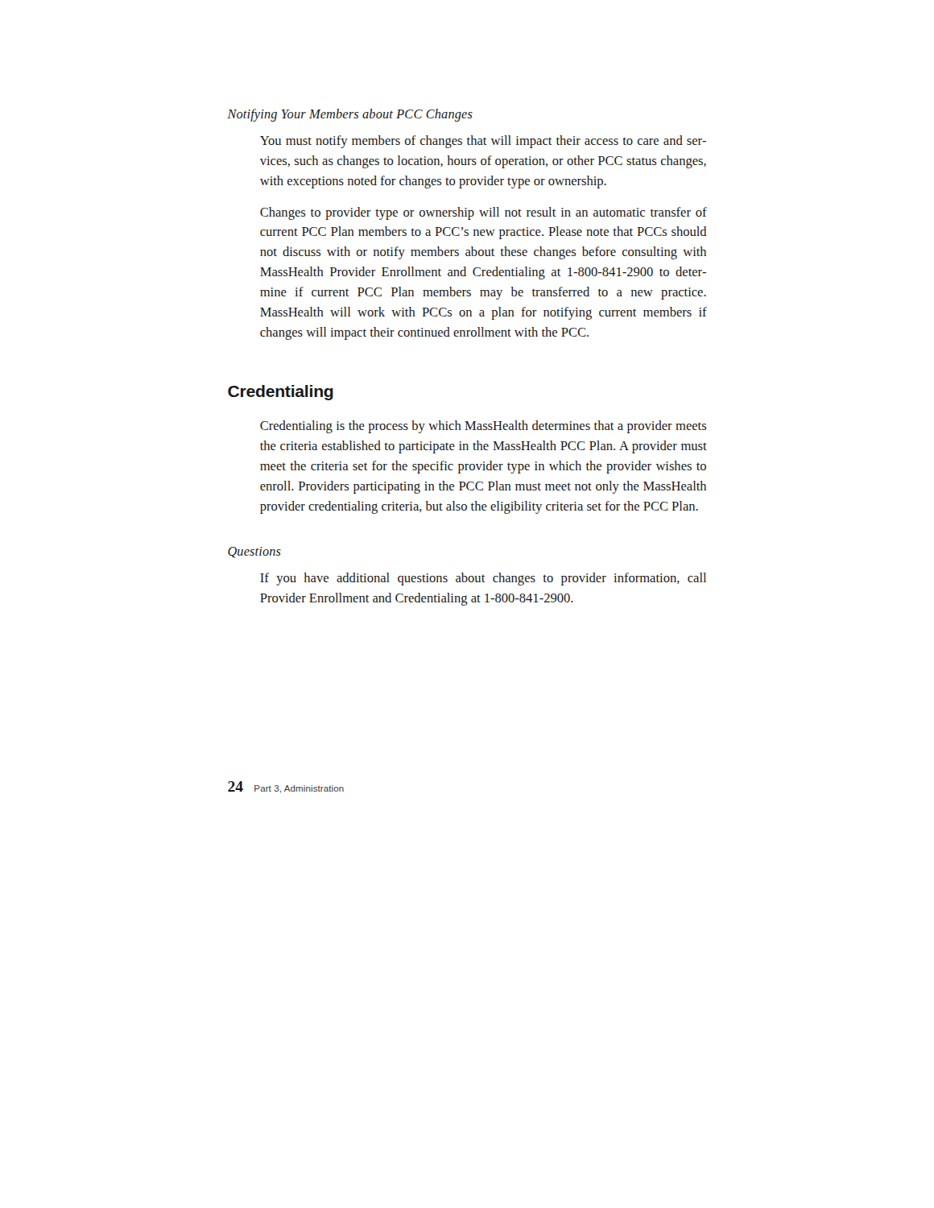Notifying Your Members about PCC Changes
You must notify members of changes that will impact their access to care and services, such as changes to location, hours of operation, or other PCC status changes, with exceptions noted for changes to provider type or ownership.
Changes to provider type or ownership will not result in an automatic transfer of current PCC Plan members to a PCC’s new practice. Please note that PCCs should not discuss with or notify members about these changes before consulting with MassHealth Provider Enrollment and Credentialing at 1-800-841-2900 to determine if current PCC Plan members may be transferred to a new practice. MassHealth will work with PCCs on a plan for notifying current members if changes will impact their continued enrollment with the PCC.
Credentialing
Credentialing is the process by which MassHealth determines that a provider meets the criteria established to participate in the MassHealth PCC Plan. A provider must meet the criteria set for the specific provider type in which the provider wishes to enroll. Providers participating in the PCC Plan must meet not only the MassHealth provider credentialing criteria, but also the eligibility criteria set for the PCC Plan.
Questions
If you have additional questions about changes to provider information, call Provider Enrollment and Credentialing at 1-800-841-2900.
24 Part 3, Administration